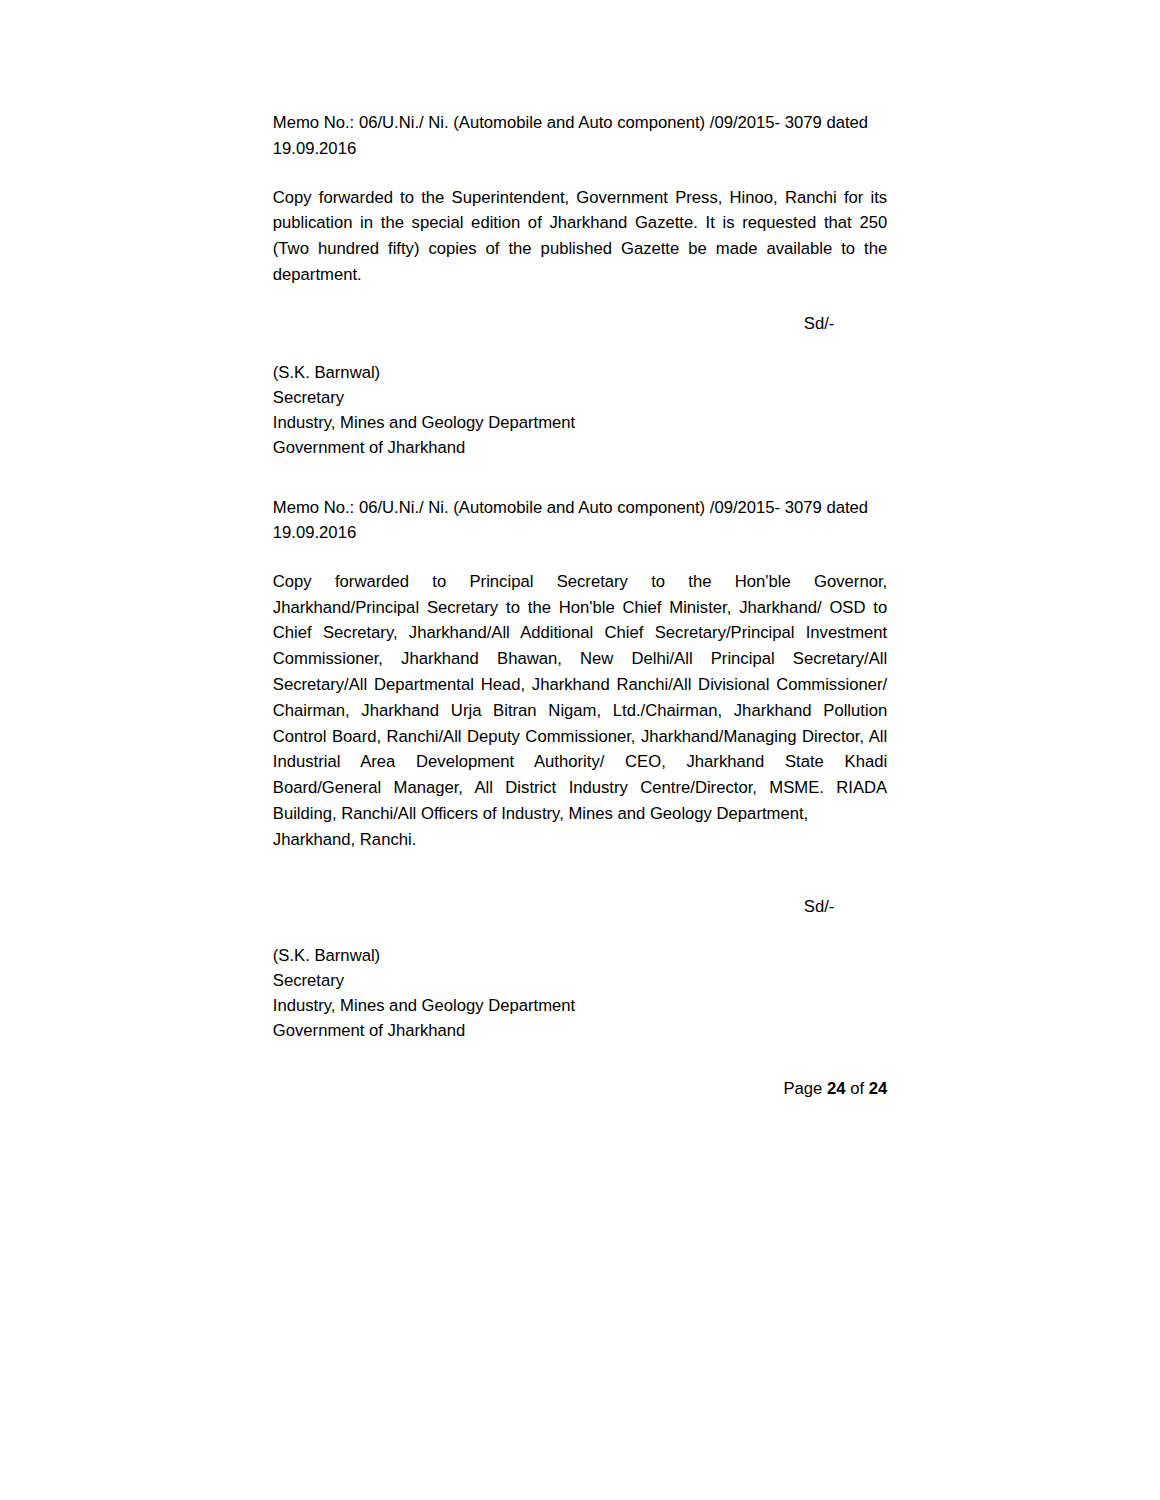Memo No.: 06/U.Ni./ Ni. (Automobile and Auto component) /09/2015- 3079 dated 19.09.2016
Copy forwarded to the Superintendent, Government Press, Hinoo, Ranchi for its publication in the special edition of Jharkhand Gazette. It is requested that 250 (Two hundred fifty) copies of the published Gazette be made available to the department.
Sd/-
(S.K. Barnwal)
Secretary
Industry, Mines and Geology Department
Government of Jharkhand
Memo No.: 06/U.Ni./ Ni. (Automobile and Auto component) /09/2015- 3079 dated 19.09.2016
Copy forwarded to Principal Secretary to the Hon'ble Governor, Jharkhand/Principal Secretary to the Hon'ble Chief Minister, Jharkhand/ OSD to Chief Secretary, Jharkhand/All Additional Chief Secretary/Principal Investment Commissioner, Jharkhand Bhawan, New Delhi/All Principal Secretary/All Secretary/All Departmental Head, Jharkhand Ranchi/All Divisional Commissioner/ Chairman, Jharkhand Urja Bitran Nigam, Ltd./Chairman, Jharkhand Pollution Control Board, Ranchi/All Deputy Commissioner, Jharkhand/Managing Director, All Industrial Area Development Authority/ CEO, Jharkhand State Khadi Board/General Manager, All District Industry Centre/Director, MSME. RIADA Building, Ranchi/All Officers of Industry, Mines and Geology Department,
Jharkhand, Ranchi.
Sd/-
(S.K. Barnwal)
Secretary
Industry, Mines and Geology Department
Government of Jharkhand
Page 24 of 24